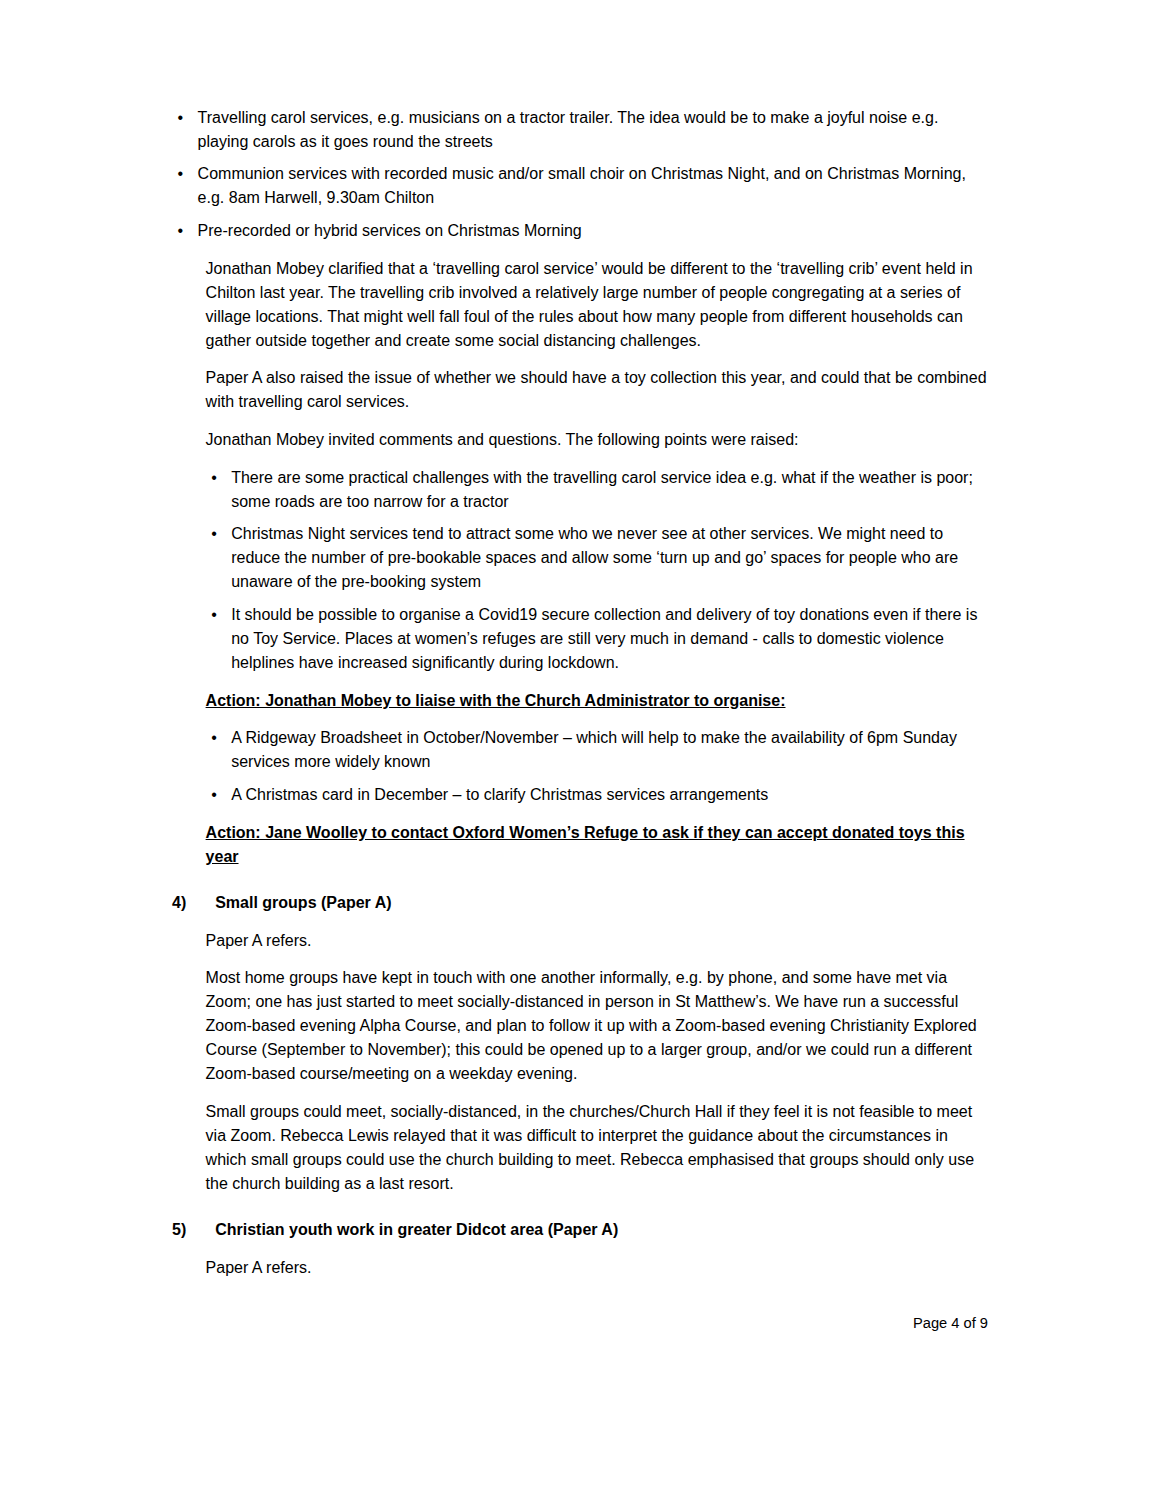Travelling carol services, e.g. musicians on a tractor trailer. The idea would be to make a joyful noise e.g. playing carols as it goes round the streets
Communion services with recorded music and/or small choir on Christmas Night, and on Christmas Morning, e.g. 8am Harwell, 9.30am Chilton
Pre-recorded or hybrid services on Christmas Morning
Jonathan Mobey clarified that a ‘travelling carol service’ would be different to the ‘travelling crib’ event held in Chilton last year. The travelling crib involved a relatively large number of people congregating at a series of village locations. That might well fall foul of the rules about how many people from different households can gather outside together and create some social distancing challenges.
Paper A also raised the issue of whether we should have a toy collection this year, and could that be combined with travelling carol services.
Jonathan Mobey invited comments and questions. The following points were raised:
There are some practical challenges with the travelling carol service idea e.g. what if the weather is poor; some roads are too narrow for a tractor
Christmas Night services tend to attract some who we never see at other services. We might need to reduce the number of pre-bookable spaces and allow some ‘turn up and go’ spaces for people who are unaware of the pre-booking system
It should be possible to organise a Covid19 secure collection and delivery of toy donations even if there is no Toy Service. Places at women’s refuges are still very much in demand - calls to domestic violence helplines have increased significantly during lockdown.
Action: Jonathan Mobey to liaise with the Church Administrator to organise:
A Ridgeway Broadsheet in October/November – which will help to make the availability of 6pm Sunday services more widely known
A Christmas card in December – to clarify Christmas services arrangements
Action: Jane Woolley to contact Oxford Women’s Refuge to ask if they can accept donated toys this year
4) Small groups (Paper A)
Paper A refers.
Most home groups have kept in touch with one another informally, e.g. by phone, and some have met via Zoom; one has just started to meet socially-distanced in person in St Matthew’s. We have run a successful Zoom-based evening Alpha Course, and plan to follow it up with a Zoom-based evening Christianity Explored Course (September to November); this could be opened up to a larger group, and/or we could run a different Zoom-based course/meeting on a weekday evening.
Small groups could meet, socially-distanced, in the churches/Church Hall if they feel it is not feasible to meet via Zoom. Rebecca Lewis relayed that it was difficult to interpret the guidance about the circumstances in which small groups could use the church building to meet. Rebecca emphasised that groups should only use the church building as a last resort.
5) Christian youth work in greater Didcot area (Paper A)
Paper A refers.
Page 4 of 9